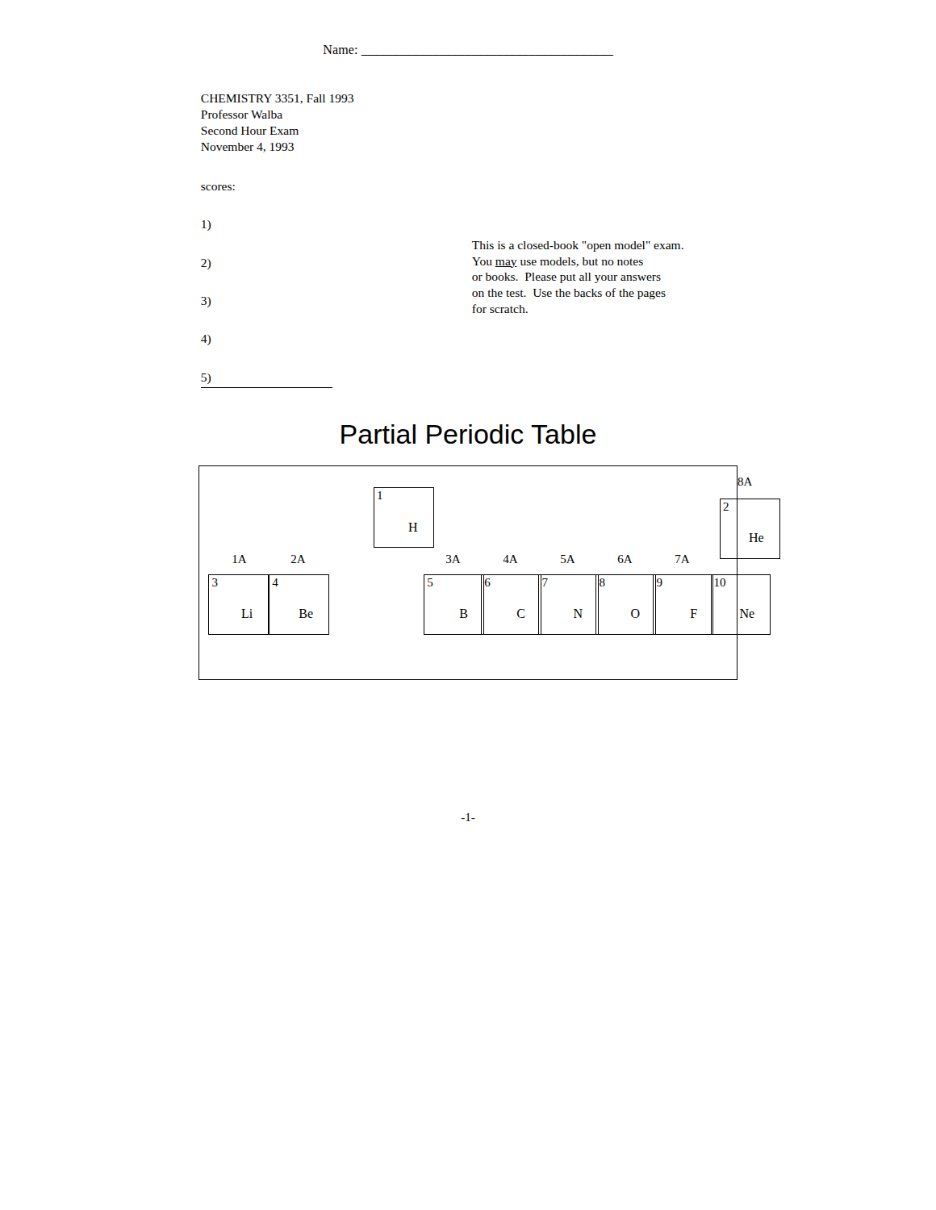Name: _______________________________________
CHEMISTRY 3351, Fall 1993
Professor Walba
Second Hour Exam
November 4, 1993
scores:
1)
2)
3)
4)
5)
This is a closed-book "open model" exam.
You may use models, but no notes
or books. Please put all your answers
on the test. Use the backs of the pages
for scratch.
Partial Periodic Table
8A
1 H
2 He
1A
2A
3A
4A
5A
6A
7A
3 Li
4 Be
5 B
6 C
7 N
8 O
9 F
10 Ne
-1-